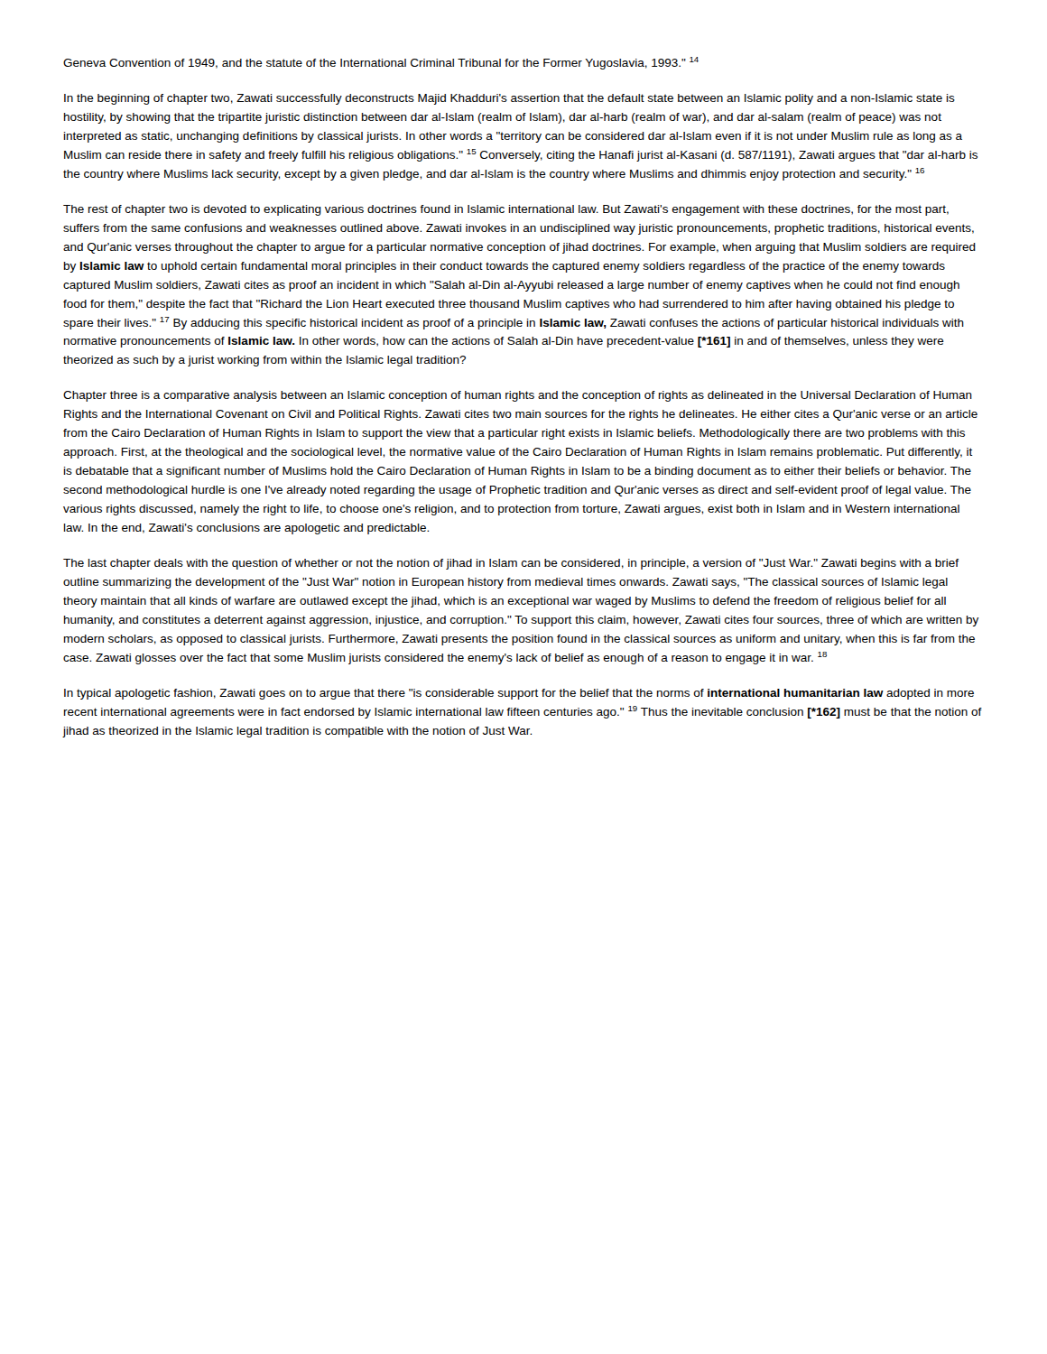Geneva Convention of 1949, and the statute of the International Criminal Tribunal for the Former Yugoslavia, 1993." 14
In the beginning of chapter two, Zawati successfully deconstructs Majid Khadduri's assertion that the default state between an Islamic polity and a non-Islamic state is hostility, by showing that the tripartite juristic distinction between dar al-Islam (realm of Islam), dar al-harb (realm of war), and dar al-salam (realm of peace) was not interpreted as static, unchanging definitions by classical jurists. In other words a "territory can be considered dar al-Islam even if it is not under Muslim rule as long as a Muslim can reside there in safety and freely fulfill his religious obligations." 15 Conversely, citing the Hanafi jurist al-Kasani (d. 587/1191), Zawati argues that "dar al-harb is the country where Muslims lack security, except by a given pledge, and dar al-Islam is the country where Muslims and dhimmis enjoy protection and security." 16
The rest of chapter two is devoted to explicating various doctrines found in Islamic international law. But Zawati's engagement with these doctrines, for the most part, suffers from the same confusions and weaknesses outlined above. Zawati invokes in an undisciplined way juristic pronouncements, prophetic traditions, historical events, and Qur'anic verses throughout the chapter to argue for a particular normative conception of jihad doctrines. For example, when arguing that Muslim soldiers are required by Islamic law to uphold certain fundamental moral principles in their conduct towards the captured enemy soldiers regardless of the practice of the enemy towards captured Muslim soldiers, Zawati cites as proof an incident in which "Salah al-Din al-Ayyubi released a large number of enemy captives when he could not find enough food for them," despite the fact that "Richard the Lion Heart executed three thousand Muslim captives who had surrendered to him after having obtained his pledge to spare their lives." 17 By adducing this specific historical incident as proof of a principle in Islamic law, Zawati confuses the actions of particular historical individuals with normative pronouncements of Islamic law. In other words, how can the actions of Salah al-Din have precedent-value [*161] in and of themselves, unless they were theorized as such by a jurist working from within the Islamic legal tradition?
Chapter three is a comparative analysis between an Islamic conception of human rights and the conception of rights as delineated in the Universal Declaration of Human Rights and the International Covenant on Civil and Political Rights. Zawati cites two main sources for the rights he delineates. He either cites a Qur'anic verse or an article from the Cairo Declaration of Human Rights in Islam to support the view that a particular right exists in Islamic beliefs. Methodologically there are two problems with this approach. First, at the theological and the sociological level, the normative value of the Cairo Declaration of Human Rights in Islam remains problematic. Put differently, it is debatable that a significant number of Muslims hold the Cairo Declaration of Human Rights in Islam to be a binding document as to either their beliefs or behavior. The second methodological hurdle is one I've already noted regarding the usage of Prophetic tradition and Qur'anic verses as direct and self-evident proof of legal value. The various rights discussed, namely the right to life, to choose one's religion, and to protection from torture, Zawati argues, exist both in Islam and in Western international law. In the end, Zawati's conclusions are apologetic and predictable.
The last chapter deals with the question of whether or not the notion of jihad in Islam can be considered, in principle, a version of "Just War." Zawati begins with a brief outline summarizing the development of the "Just War" notion in European history from medieval times onwards. Zawati says, "The classical sources of Islamic legal theory maintain that all kinds of warfare are outlawed except the jihad, which is an exceptional war waged by Muslims to defend the freedom of religious belief for all humanity, and constitutes a deterrent against aggression, injustice, and corruption." To support this claim, however, Zawati cites four sources, three of which are written by modern scholars, as opposed to classical jurists. Furthermore, Zawati presents the position found in the classical sources as uniform and unitary, when this is far from the case. Zawati glosses over the fact that some Muslim jurists considered the enemy's lack of belief as enough of a reason to engage it in war. 18
In typical apologetic fashion, Zawati goes on to argue that there "is considerable support for the belief that the norms of international humanitarian law adopted in more recent international agreements were in fact endorsed by Islamic international law fifteen centuries ago." 19 Thus the inevitable conclusion [*162] must be that the notion of jihad as theorized in the Islamic legal tradition is compatible with the notion of Just War.